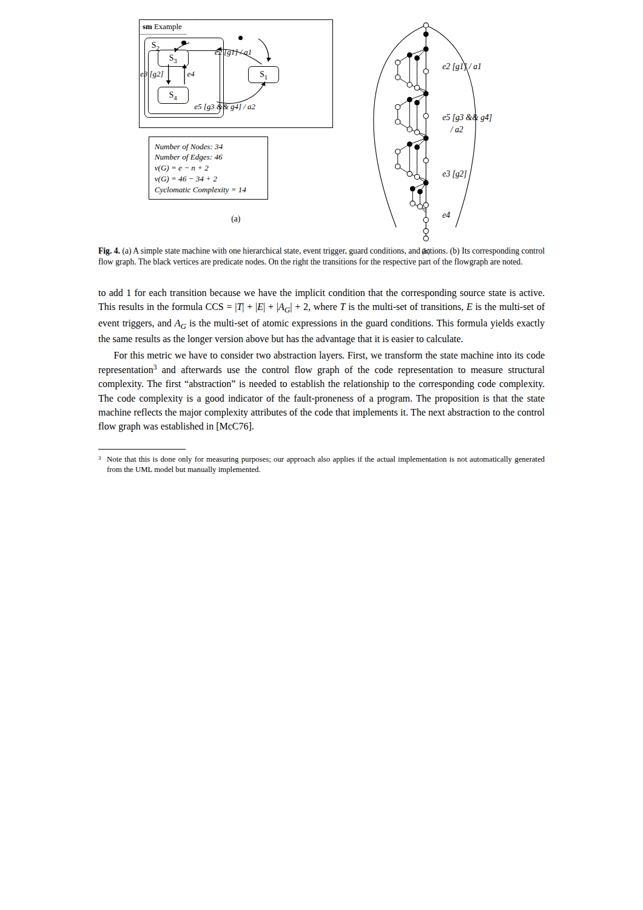sm Example
S2
S3
S4
S1
e2 [g1] / a1
e5 [g3 && g4] / a2
e3 [g2]
e4
Number of Nodes: 34
Number of Edges: 46
v(G) = e − n + 2
v(G) = 46 − 34 + 2
Cyclomatic Complexity = 14
(a)
e2 [g1] / a1 e5 [g3 && g4]
/ a2 e3 [g2] e4
(b)
Fig. 4. (a) A simple state machine with one hierarchical state, event trigger, guard conditions, and actions. (b) Its corresponding control flow graph. The black vertices are predicate nodes. On the right the transitions for the respective part of the flowgraph are noted.
to add 1 for each transition because we have the implicit condition that the corresponding source state is active. This results in the formula CCS = |T| + |E| + |AG| + 2, where T is the multi-set of transitions, E is the multi-set of event triggers, and AG is the multi-set of atomic expressions in the guard conditions. This formula yields exactly the same results as the longer version above but has the advantage that it is easier to calculate.
For this metric we have to consider two abstraction layers. First, we transform the state machine into its code representation3 and afterwards use the control flow graph of the code representation to measure structural complexity. The first “abstraction” is needed to establish the relationship to the corresponding code complexity. The code complexity is a good indicator of the fault-proneness of a program. The proposition is that the state machine reflects the major complexity attributes of the code that implements it. The next abstraction to the control flow graph was established in [McC76].
3 Note that this is done only for measuring purposes; our approach also applies if the actual implementation is not automatically generated from the UML model but manually implemented.